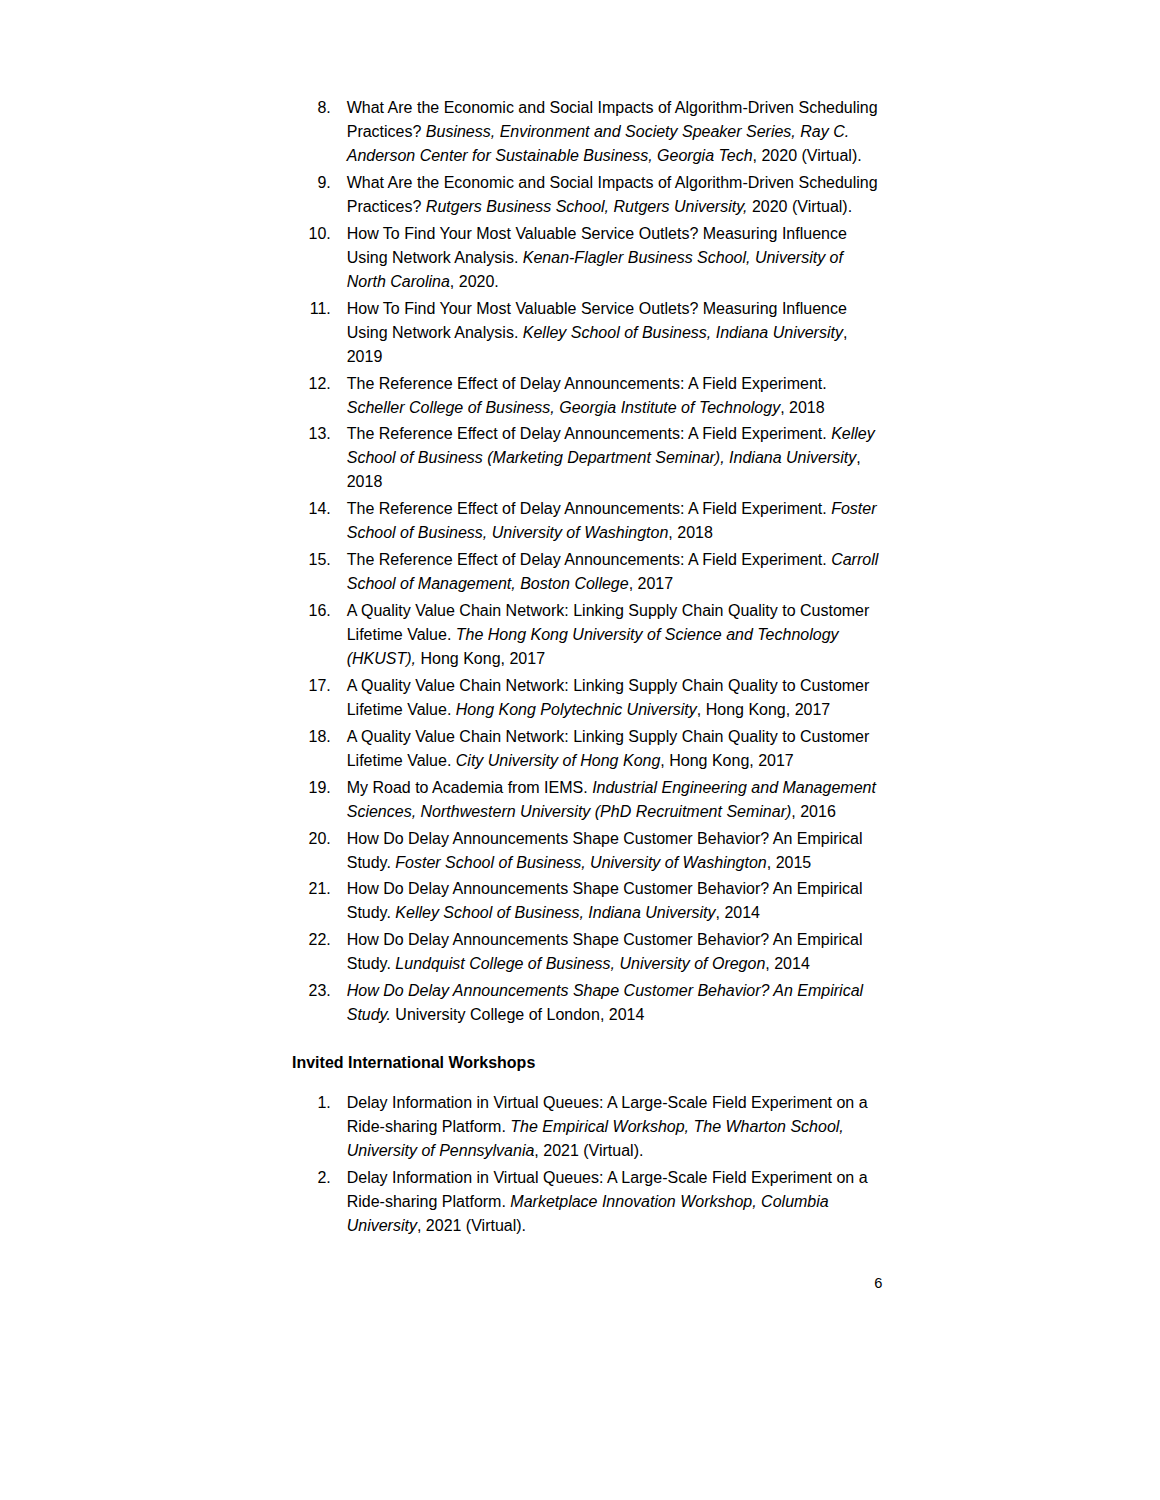What Are the Economic and Social Impacts of Algorithm-Driven Scheduling Practices? Business, Environment and Society Speaker Series, Ray C. Anderson Center for Sustainable Business, Georgia Tech, 2020 (Virtual).
What Are the Economic and Social Impacts of Algorithm-Driven Scheduling Practices? Rutgers Business School, Rutgers University, 2020 (Virtual).
How To Find Your Most Valuable Service Outlets? Measuring Influence Using Network Analysis. Kenan-Flagler Business School, University of North Carolina, 2020.
How To Find Your Most Valuable Service Outlets? Measuring Influence Using Network Analysis. Kelley School of Business, Indiana University, 2019
The Reference Effect of Delay Announcements: A Field Experiment. Scheller College of Business, Georgia Institute of Technology, 2018
The Reference Effect of Delay Announcements: A Field Experiment. Kelley School of Business (Marketing Department Seminar), Indiana University, 2018
The Reference Effect of Delay Announcements: A Field Experiment. Foster School of Business, University of Washington, 2018
The Reference Effect of Delay Announcements: A Field Experiment. Carroll School of Management, Boston College, 2017
A Quality Value Chain Network: Linking Supply Chain Quality to Customer Lifetime Value. The Hong Kong University of Science and Technology (HKUST), Hong Kong, 2017
A Quality Value Chain Network: Linking Supply Chain Quality to Customer Lifetime Value. Hong Kong Polytechnic University, Hong Kong, 2017
A Quality Value Chain Network: Linking Supply Chain Quality to Customer Lifetime Value. City University of Hong Kong, Hong Kong, 2017
My Road to Academia from IEMS. Industrial Engineering and Management Sciences, Northwestern University (PhD Recruitment Seminar), 2016
How Do Delay Announcements Shape Customer Behavior? An Empirical Study. Foster School of Business, University of Washington, 2015
How Do Delay Announcements Shape Customer Behavior? An Empirical Study. Kelley School of Business, Indiana University, 2014
How Do Delay Announcements Shape Customer Behavior? An Empirical Study. Lundquist College of Business, University of Oregon, 2014
How Do Delay Announcements Shape Customer Behavior? An Empirical Study. University College of London, 2014
Invited International Workshops
Delay Information in Virtual Queues: A Large-Scale Field Experiment on a Ride-sharing Platform. The Empirical Workshop, The Wharton School, University of Pennsylvania, 2021 (Virtual).
Delay Information in Virtual Queues: A Large-Scale Field Experiment on a Ride-sharing Platform. Marketplace Innovation Workshop, Columbia University, 2021 (Virtual).
6